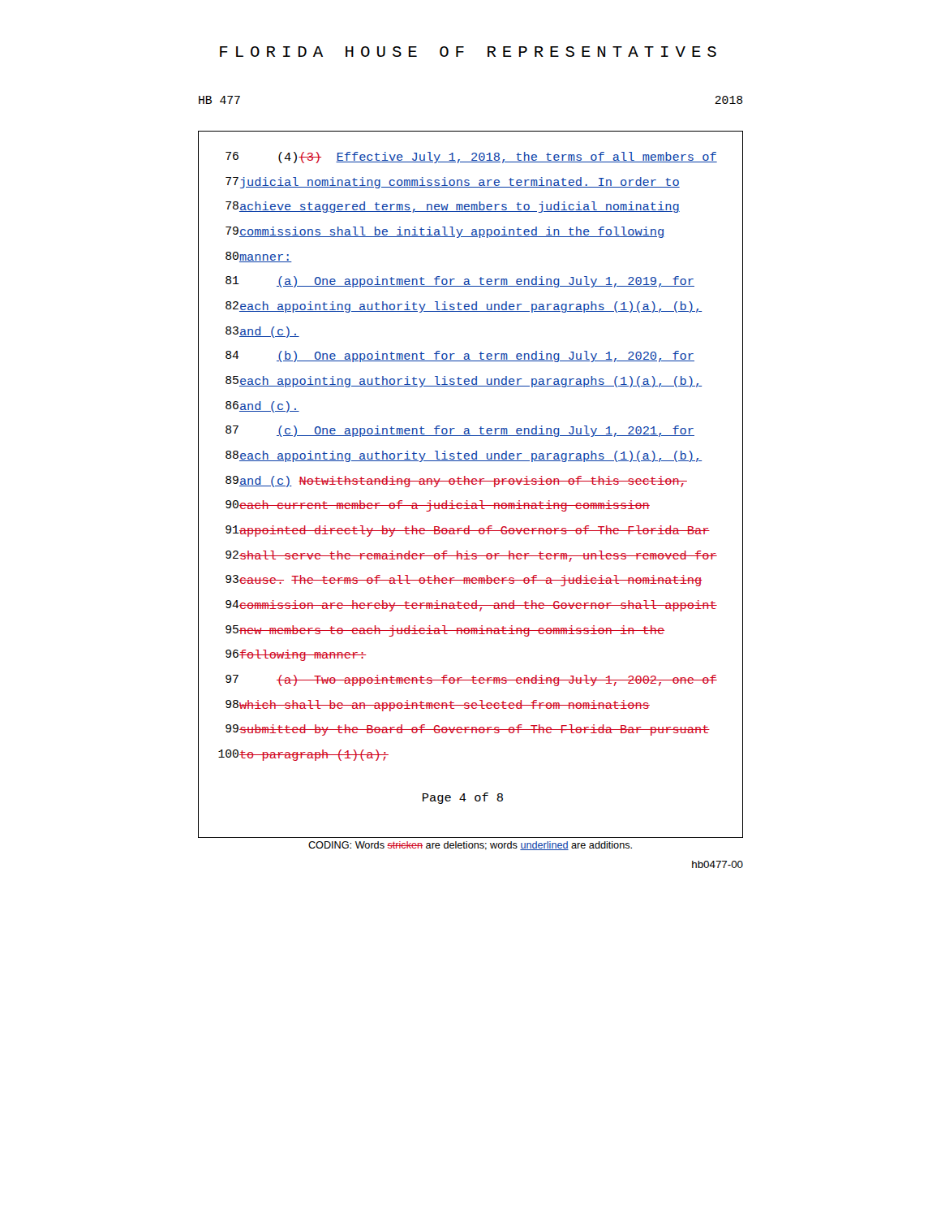FLORIDA HOUSE OF REPRESENTATIVES
HB 477 2018
| 76 | (4) (3) Effective July 1, 2018, the terms of all members of |
| 77 | judicial nominating commissions are terminated. In order to |
| 78 | achieve staggered terms, new members to judicial nominating |
| 79 | commissions shall be initially appointed in the following |
| 80 | manner: |
| 81 | (a) One appointment for a term ending July 1, 2019, for |
| 82 | each appointing authority listed under paragraphs (1)(a), (b), |
| 83 | and (c). |
| 84 | (b) One appointment for a term ending July 1, 2020, for |
| 85 | each appointing authority listed under paragraphs (1)(a), (b), |
| 86 | and (c). |
| 87 | (c) One appointment for a term ending July 1, 2021, for |
| 88 | each appointing authority listed under paragraphs (1)(a), (b), |
| 89 | and (c) Notwithstanding any other provision of this section, |
| 90 | each current member of a judicial nominating commission |
| 91 | appointed directly by the Board of Governors of The Florida Bar |
| 92 | shall serve the remainder of his or her term, unless removed for |
| 93 | cause. The terms of all other members of a judicial nominating |
| 94 | commission are hereby terminated, and the Governor shall appoint |
| 95 | new members to each judicial nominating commission in the |
| 96 | following manner: |
| 97 | (a) Two appointments for terms ending July 1, 2002, one of |
| 98 | which shall be an appointment selected from nominations |
| 99 | submitted by the Board of Governors of The Florida Bar pursuant |
| 100 | to paragraph (1)(a); |
Page 4 of 8
CODING: Words stricken are deletions; words underlined are additions.
hb0477-00